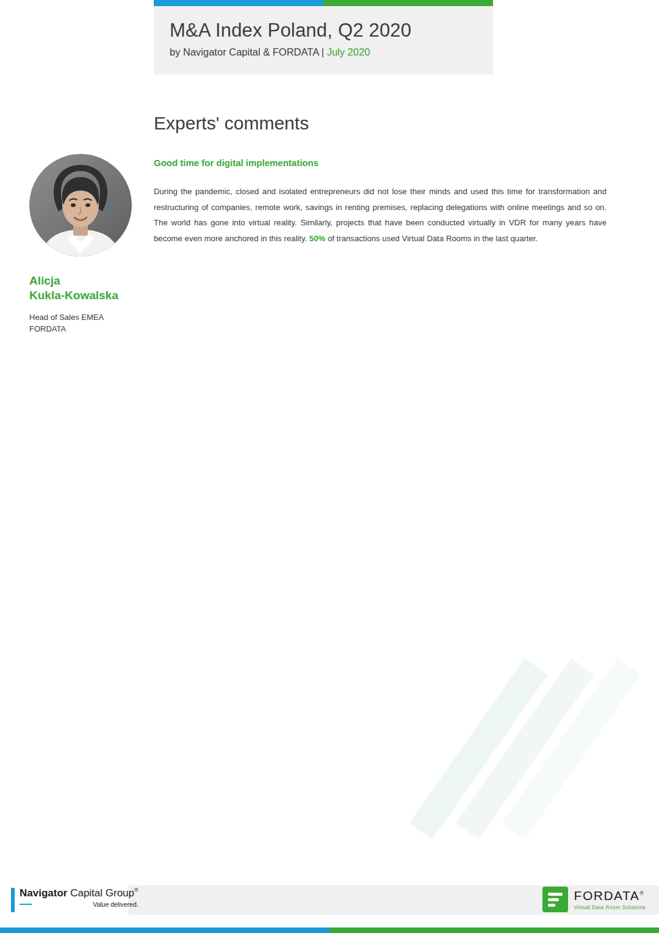M&A Index Poland, Q2 2020
by Navigator Capital & FORDATA | July 2020
Experts' comments
Alicja
Kukla-Kowalska
Head of Sales EMEA
FORDATA
Good time for digital implementations
During the pandemic, closed and isolated entrepreneurs did not lose their minds and used this time for transformation and restructuring of companies, remote work, savings in renting premises, replacing delegations with online meetings and so on. The world has gone into virtual reality. Similarly, projects that have been conducted virtually in VDR for many years have become even more anchored in this reality. 50% of transactions used Virtual Data Rooms in the last quarter.
Navigator Capital Group®
Value delivered.
FORDATA®
Virtual Data Room Solutions